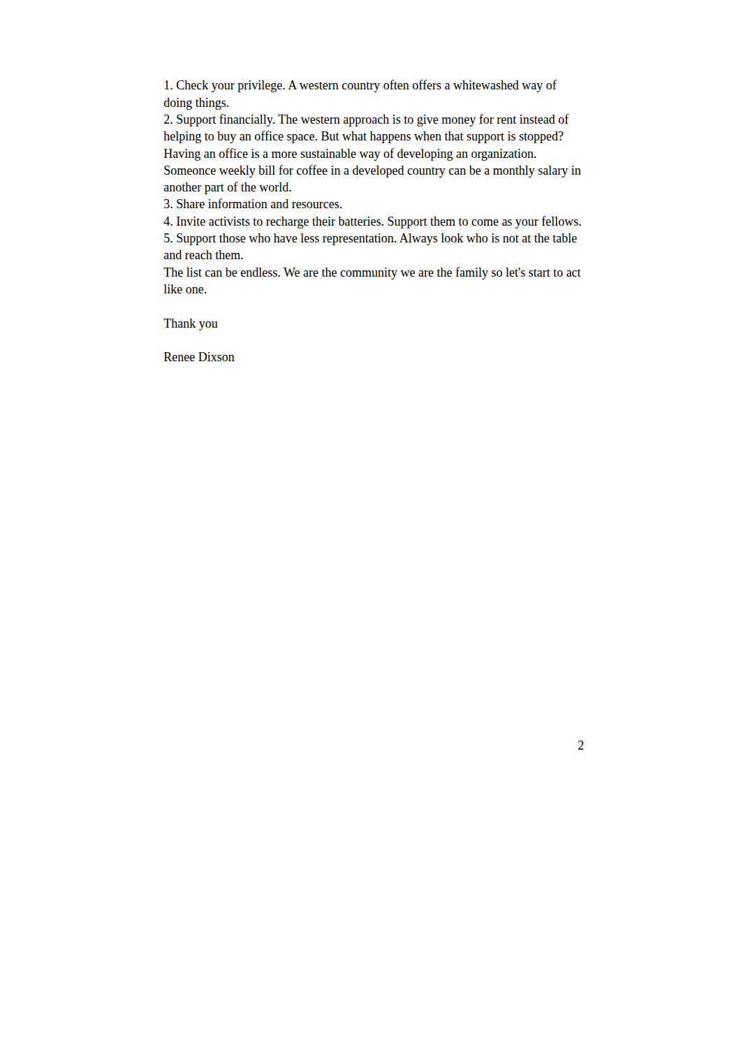1. Check your privilege. A western country often offers a whitewashed way of doing things.
2. Support financially. The western approach is to give money for rent instead of helping to buy an office space. But what happens when that support is stopped? Having an office is a more sustainable way of developing an organization. Someonce weekly bill for coffee in a developed country can be a monthly salary in another part of the world.
3. Share information and resources.
4. Invite activists to recharge their batteries. Support them to come as your fellows.
5. Support those who have less representation. Always look who is not at the table and reach them.
The list can be endless. We are the community we are the family so let's start to act like one.
Thank you
Renee Dixson
2